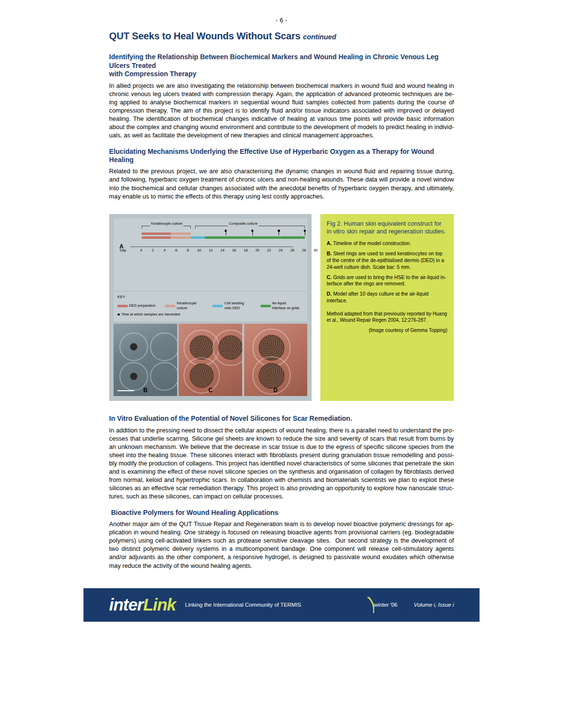- 6 -
QUT Seeks to Heal Wounds Without Scars continued
Identifying the Relationship Between Biochemical Markers and Wound Healing in Chronic Venous Leg Ulcers Treated
with Compression Therapy
In allied projects we are also investigating the relationship between biochemical markers in wound fluid and wound healing in chronic venous leg ulcers treated with compression therapy. Again, the application of advanced proteomic techniques are being applied to analyse biochemical markers in sequential wound fluid samples collected from patients during the course of compression therapy. The aim of this project is to identify fluid and/or tissue indicators associated with improved or delayed healing. The identification of biochemical changes indicative of healing at various time points will provide basic information about the complex and changing wound environment and contribute to the development of models to predict healing in individuals, as well as facilitate the development of new therapies and clinical management approaches.
Elucidating Mechanisms Underlying the Effective Use of Hyperbaric Oxygen as a Therapy for Wound Healing
Related to the previous project, we are also characterising the dynamic changes in wound fluid and repairing tissue during, and following, hyperbaric oxygen treatment of chronic ulcers and non-healing wounds. These data will provide a novel window into the biochemical and cellular changes associated with the anecdotal benefits of hyperbaric oxygen therapy, and ultimately, may enable us to mimic the effects of this therapy using lest costly approaches.
A
Keratinocyte culture
Composite culture
Day
0
2
4
6
8
10
12
14
16
18
20
22
24
26
28
30
KEY
DED preparation
Keratinocyte
culture
Cell seeding
onto DED
Air-liquid
interface on grids
Time at which samples are harvested
B
C
D
Fig 2. Human skin equivalent construct for in vitro skin repair and regeneration studies.
A. Timeline of the model construction.
B. Steel rings are used to seed keratinocytes on top of the centre of the de-epithialised dermis (DED) in a 24-well culture dish. Scale bar: 5 mm.
C. Grids are used to bring the HSE to the air-liquid interface after the rings are removed.
D. Model after 10 days culture at the air-liquid interface.
Method adapted from that previously reported by Huang et al., Wound Repair Regen 2004, 12:276-287.
(Image courtesy of Gemma Topping)
In Vitro Evaluation of the Potential of Novel Silicones for Scar Remediation.
In addition to the pressing need to dissect the cellular aspects of wound healing, there is a parallel need to understand the processes that underlie scarring. Silicone gel sheets are known to reduce the size and severity of scars that result from burns by an unknown mechanism. We believe that the decrease in scar tissue is due to the egress of specific silicone species from the sheet into the healing tissue. These silicones interact with fibroblasts present during granulation tissue remodelling and possibly modify the production of collagens. This project has identified novel characteristics of some silicones that penetrate the skin and is examining the effect of these novel silicone species on the synthesis and organisation of collagen by fibroblasts derived from normal, keloid and hypertrophic scars. In collaboration with chemists and biomaterials scientists we plan to exploit these silicones as an effective scar remediation therapy. This project is also providing an opportunity to explore how nanoscale structures, such as these silicones, can impact on cellular processes.
Bioactive Polymers for Wound Healing Applications
Another major aim of the QUT Tissue Repair and Regeneration team is to develop novel bioactive polymeric dressings for application in wound healing. One strategy is focused on releasing bioactive agents from provisional carriers (eg. biodegradable polymers) using cell-activated linkers such as protease sensitive cleavage sites. Our second strategy is the development of two distinct polymeric delivery systems in a multicomponent bandage. One component will release cell-stimulatory agents and/or adjuvants as the other component, a responsive hydrogel, is designed to passivate wound exudates which otherwise may reduce the activity of the wound healing agents.
inter Link
Linking the International Community of TERMIS
winter '06 Volume i, Issue i